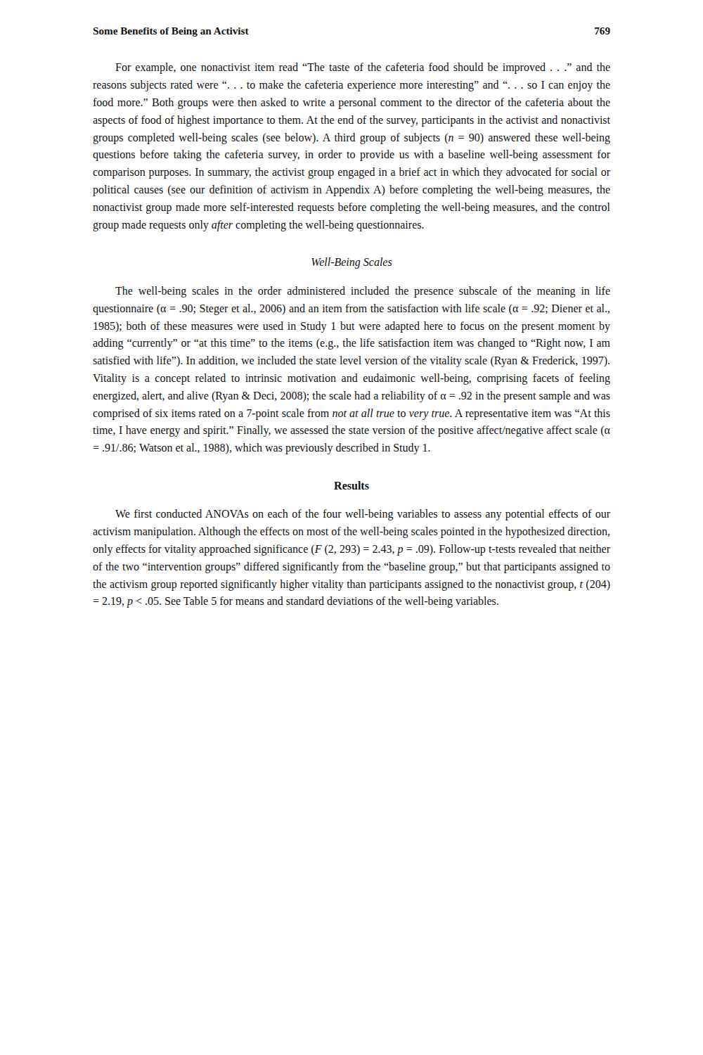Some Benefits of Being an Activist 769
For example, one nonactivist item read “The taste of the cafeteria food should be improved . . .” and the reasons subjects rated were “. . . to make the cafeteria experience more interesting” and “. . . so I can enjoy the food more.” Both groups were then asked to write a personal comment to the director of the cafeteria about the aspects of food of highest importance to them. At the end of the survey, participants in the activist and nonactivist groups completed well-being scales (see below). A third group of subjects (n = 90) answered these well-being questions before taking the cafeteria survey, in order to provide us with a baseline well-being assessment for comparison purposes. In summary, the activist group engaged in a brief act in which they advocated for social or political causes (see our definition of activism in Appendix A) before completing the well-being measures, the nonactivist group made more self-interested requests before completing the well-being measures, and the control group made requests only after completing the well-being questionnaires.
Well-Being Scales
The well-being scales in the order administered included the presence subscale of the meaning in life questionnaire (α = .90; Steger et al., 2006) and an item from the satisfaction with life scale (α = .92; Diener et al., 1985); both of these measures were used in Study 1 but were adapted here to focus on the present moment by adding “currently” or “at this time” to the items (e.g., the life satisfaction item was changed to “Right now, I am satisfied with life”). In addition, we included the state level version of the vitality scale (Ryan & Frederick, 1997). Vitality is a concept related to intrinsic motivation and eudaimonic well-being, comprising facets of feeling energized, alert, and alive (Ryan & Deci, 2008); the scale had a reliability of α = .92 in the present sample and was comprised of six items rated on a 7-point scale from not at all true to very true. A representative item was “At this time, I have energy and spirit.” Finally, we assessed the state version of the positive affect/negative affect scale (α = .91/.86; Watson et al., 1988), which was previously described in Study 1.
Results
We first conducted ANOVAs on each of the four well-being variables to assess any potential effects of our activism manipulation. Although the effects on most of the well-being scales pointed in the hypothesized direction, only effects for vitality approached significance (F (2, 293) = 2.43, p = .09). Follow-up t-tests revealed that neither of the two “intervention groups” differed significantly from the “baseline group,” but that participants assigned to the activism group reported significantly higher vitality than participants assigned to the nonactivist group, t (204) = 2.19, p < .05. See Table 5 for means and standard deviations of the well-being variables.